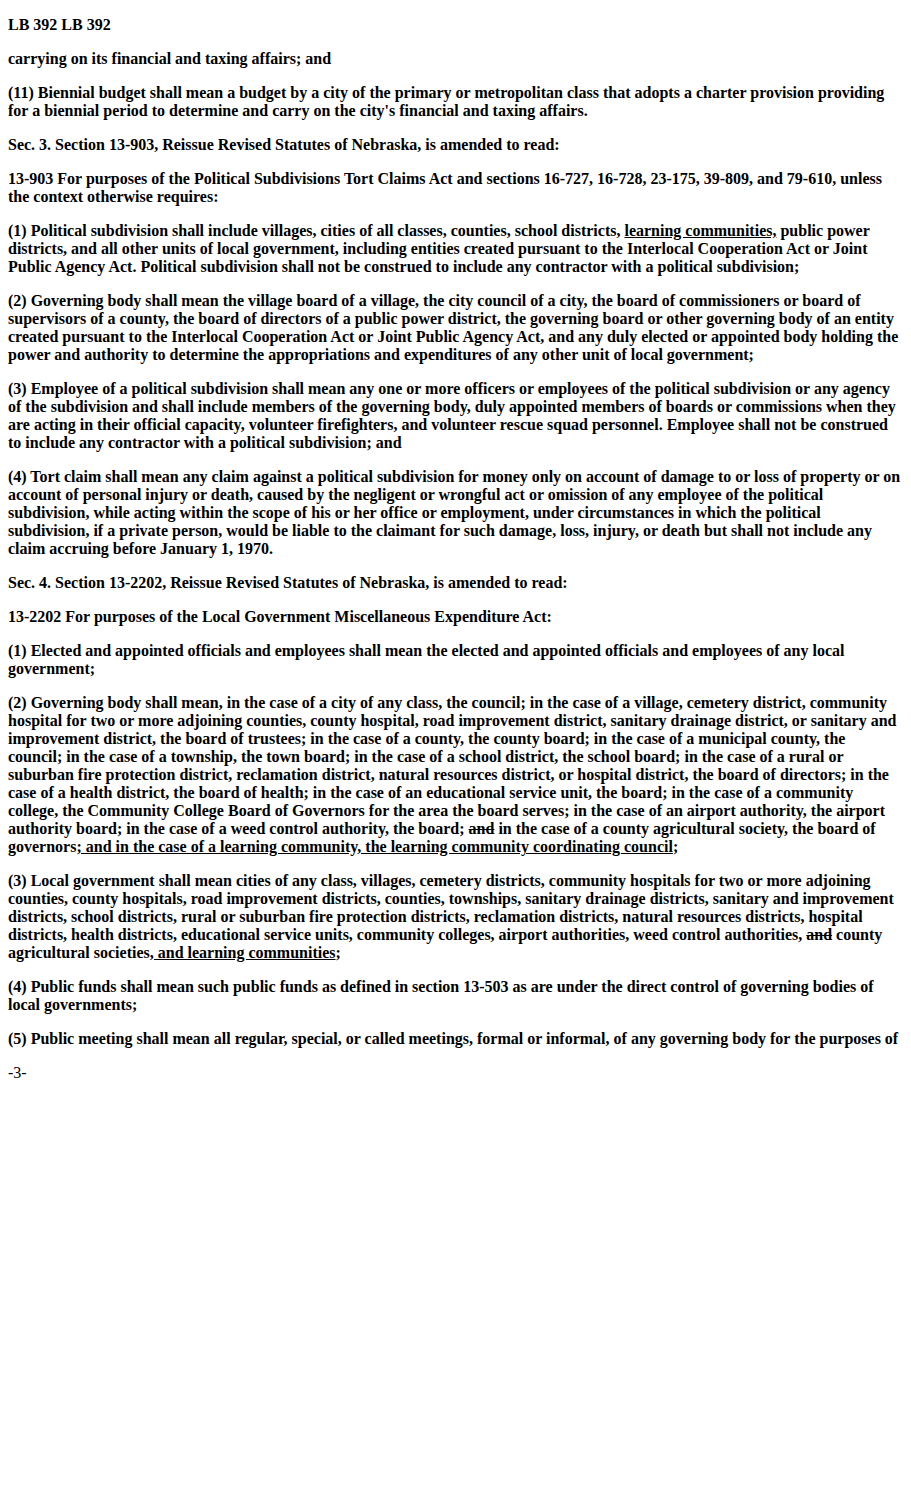LB 392 LB 392
carrying on its financial and taxing affairs; and
(11) Biennial budget shall mean a budget by a city of the primary or metropolitan class that adopts a charter provision providing for a biennial period to determine and carry on the city's financial and taxing affairs.
Sec. 3. Section 13-903, Reissue Revised Statutes of Nebraska, is amended to read:
13-903 For purposes of the Political Subdivisions Tort Claims Act and sections 16-727, 16-728, 23-175, 39-809, and 79-610, unless the context otherwise requires:
(1) Political subdivision shall include villages, cities of all classes, counties, school districts, learning communities, public power districts, and all other units of local government, including entities created pursuant to the Interlocal Cooperation Act or Joint Public Agency Act. Political subdivision shall not be construed to include any contractor with a political subdivision;
(2) Governing body shall mean the village board of a village, the city council of a city, the board of commissioners or board of supervisors of a county, the board of directors of a public power district, the governing board or other governing body of an entity created pursuant to the Interlocal Cooperation Act or Joint Public Agency Act, and any duly elected or appointed body holding the power and authority to determine the appropriations and expenditures of any other unit of local government;
(3) Employee of a political subdivision shall mean any one or more officers or employees of the political subdivision or any agency of the subdivision and shall include members of the governing body, duly appointed members of boards or commissions when they are acting in their official capacity, volunteer firefighters, and volunteer rescue squad personnel. Employee shall not be construed to include any contractor with a political subdivision; and
(4) Tort claim shall mean any claim against a political subdivision for money only on account of damage to or loss of property or on account of personal injury or death, caused by the negligent or wrongful act or omission of any employee of the political subdivision, while acting within the scope of his or her office or employment, under circumstances in which the political subdivision, if a private person, would be liable to the claimant for such damage, loss, injury, or death but shall not include any claim accruing before January 1, 1970.
Sec. 4. Section 13-2202, Reissue Revised Statutes of Nebraska, is amended to read:
13-2202 For purposes of the Local Government Miscellaneous Expenditure Act:
(1) Elected and appointed officials and employees shall mean the elected and appointed officials and employees of any local government;
(2) Governing body shall mean, in the case of a city of any class, the council; in the case of a village, cemetery district, community hospital for two or more adjoining counties, county hospital, road improvement district, sanitary drainage district, or sanitary and improvement district, the board of trustees; in the case of a county, the county board; in the case of a municipal county, the council; in the case of a township, the town board; in the case of a school district, the school board; in the case of a rural or suburban fire protection district, reclamation district, natural resources district, or hospital district, the board of directors; in the case of a health district, the board of health; in the case of an educational service unit, the board; in the case of a community college, the Community College Board of Governors for the area the board serves; in the case of an airport authority, the airport authority board; in the case of a weed control authority, the board; and in the case of a county agricultural society, the board of governors; and in the case of a learning community, the learning community coordinating council;
(3) Local government shall mean cities of any class, villages, cemetery districts, community hospitals for two or more adjoining counties, county hospitals, road improvement districts, counties, townships, sanitary drainage districts, sanitary and improvement districts, school districts, rural or suburban fire protection districts, reclamation districts, natural resources districts, hospital districts, health districts, educational service units, community colleges, airport authorities, weed control authorities, and county agricultural societies, and learning communities;
(4) Public funds shall mean such public funds as defined in section 13-503 as are under the direct control of governing bodies of local governments;
(5) Public meeting shall mean all regular, special, or called meetings, formal or informal, of any governing body for the purposes of
-3-